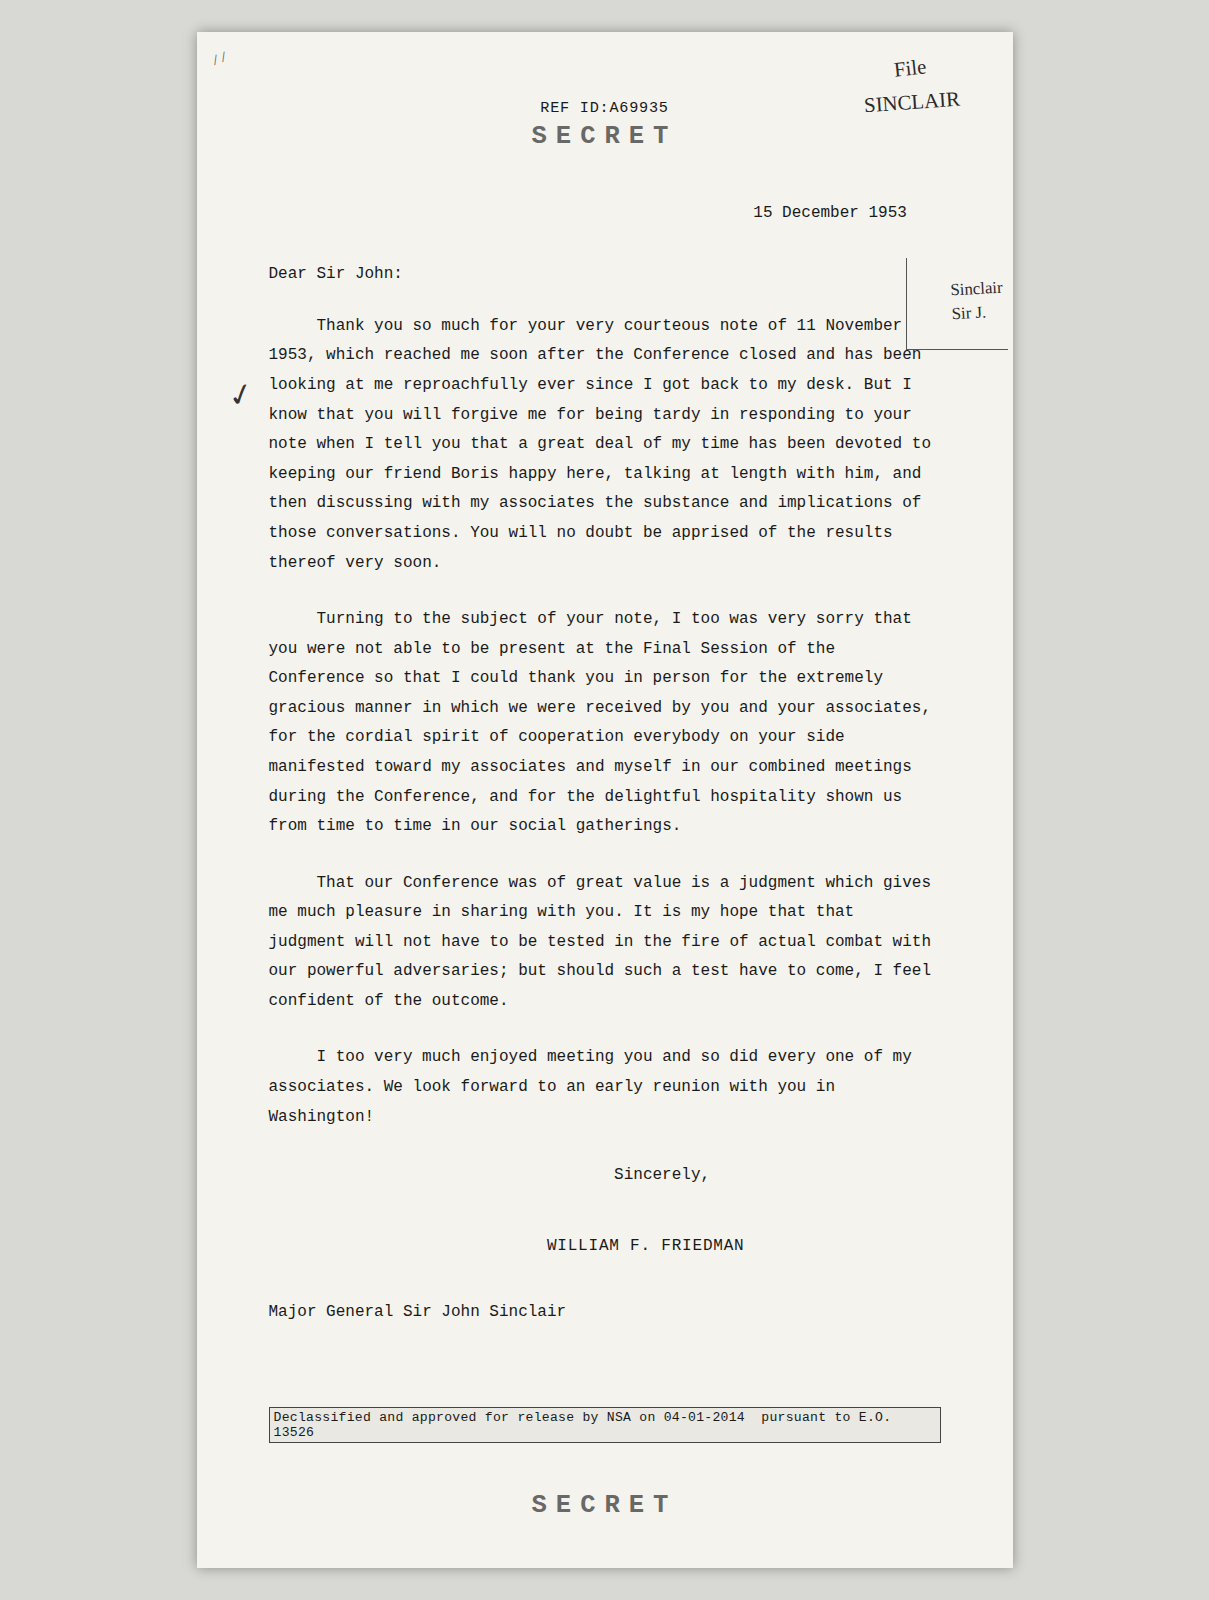⁄⁄
REF ID:A69935
SECRET
File
SINCLAIR
Sinclair
Sir J.
✓
15 December 1953
Dear Sir John:
Thank you so much for your very courteous note of 11 November 1953, which reached me soon after the Conference closed and has been looking at me reproachfully ever since I got back to my desk. But I know that you will forgive me for being tardy in responding to your note when I tell you that a great deal of my time has been devoted to keeping our friend Boris happy here, talking at length with him, and then discussing with my associates the substance and implications of those conversations. You will no doubt be apprised of the results thereof very soon.
Turning to the subject of your note, I too was very sorry that you were not able to be present at the Final Session of the Conference so that I could thank you in person for the extremely gracious manner in which we were received by you and your associates, for the cordial spirit of cooperation everybody on your side manifested toward my associates and myself in our combined meetings during the Conference, and for the delightful hospitality shown us from time to time in our social gatherings.
That our Conference was of great value is a judgment which gives me much pleasure in sharing with you. It is my hope that that judgment will not have to be tested in the fire of actual combat with our powerful adversaries; but should such a test have to come, I feel confident of the outcome.
I too very much enjoyed meeting you and so did every one of my associates. We look forward to an early reunion with you in Washington!
Sincerely,
WILLIAM F. FRIEDMAN
Major General Sir John Sinclair
Declassified and approved for release by NSA on 04-01-2014 pursuant to E.O. 13526
SECRET